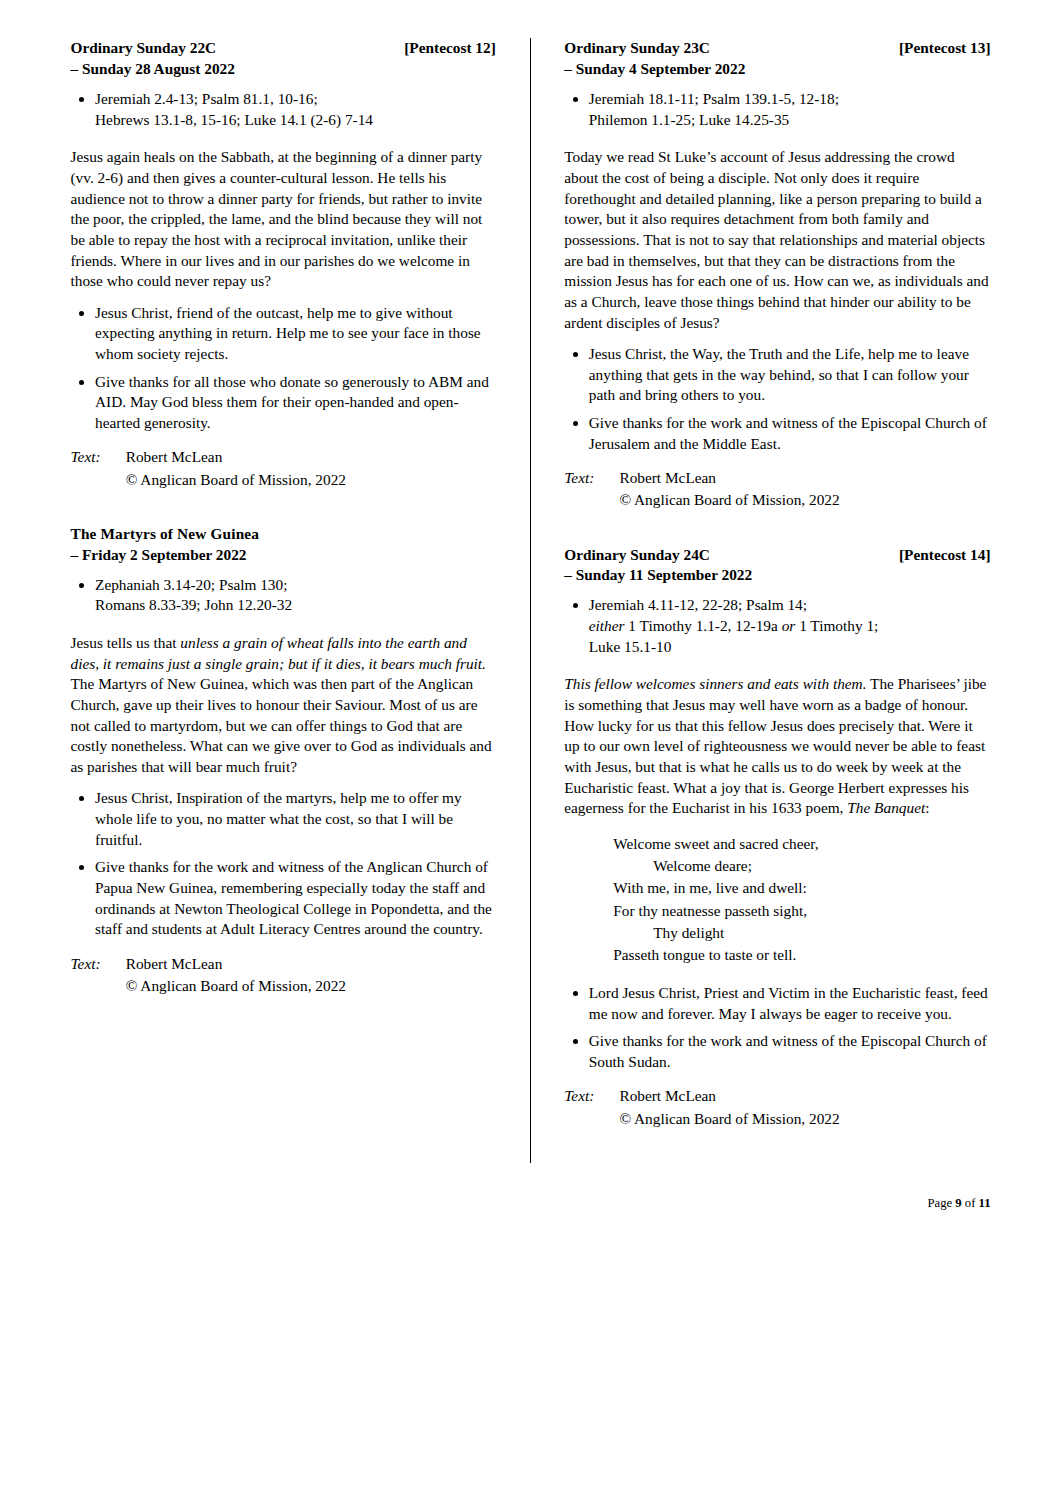Ordinary Sunday 22C [Pentecost 12]
– Sunday 28 August 2022
Jeremiah 2.4-13; Psalm 81.1, 10-16;
Hebrews 13.1-8, 15-16; Luke 14.1 (2-6) 7-14
Jesus again heals on the Sabbath, at the beginning of a dinner party (vv. 2-6) and then gives a counter-cultural lesson. He tells his audience not to throw a dinner party for friends, but rather to invite the poor, the crippled, the lame, and the blind because they will not be able to repay the host with a reciprocal invitation, unlike their friends. Where in our lives and in our parishes do we welcome in those who could never repay us?
Jesus Christ, friend of the outcast, help me to give without expecting anything in return. Help me to see your face in those whom society rejects.
Give thanks for all those who donate so generously to ABM and AID. May God bless them for their open-handed and open-hearted generosity.
Text: Robert McLean © Anglican Board of Mission, 2022
The Martyrs of New Guinea
– Friday 2 September 2022
Zephaniah 3.14-20; Psalm 130;
Romans 8.33-39; John 12.20-32
Jesus tells us that unless a grain of wheat falls into the earth and dies, it remains just a single grain; but if it dies, it bears much fruit. The Martyrs of New Guinea, which was then part of the Anglican Church, gave up their lives to honour their Saviour. Most of us are not called to martyrdom, but we can offer things to God that are costly nonetheless. What can we give over to God as individuals and as parishes that will bear much fruit?
Jesus Christ, Inspiration of the martyrs, help me to offer my whole life to you, no matter what the cost, so that I will be fruitful.
Give thanks for the work and witness of the Anglican Church of Papua New Guinea, remembering especially today the staff and ordinands at Newton Theological College in Popondetta, and the staff and students at Adult Literacy Centres around the country.
Text: Robert McLean © Anglican Board of Mission, 2022
Ordinary Sunday 23C [Pentecost 13]
– Sunday 4 September 2022
Jeremiah 18.1-11; Psalm 139.1-5, 12-18;
Philemon 1.1-25; Luke 14.25-35
Today we read St Luke’s account of Jesus addressing the crowd about the cost of being a disciple. Not only does it require forethought and detailed planning, like a person preparing to build a tower, but it also requires detachment from both family and possessions. That is not to say that relationships and material objects are bad in themselves, but that they can be distractions from the mission Jesus has for each one of us. How can we, as individuals and as a Church, leave those things behind that hinder our ability to be ardent disciples of Jesus?
Jesus Christ, the Way, the Truth and the Life, help me to leave anything that gets in the way behind, so that I can follow your path and bring others to you.
Give thanks for the work and witness of the Episcopal Church of Jerusalem and the Middle East.
Text: Robert McLean © Anglican Board of Mission, 2022
Ordinary Sunday 24C [Pentecost 14]
– Sunday 11 September 2022
Jeremiah 4.11-12, 22-28; Psalm 14;
either 1 Timothy 1.1-2, 12-19a or 1 Timothy 1;
Luke 15.1-10
This fellow welcomes sinners and eats with them. The Pharisees’ jibe is something that Jesus may well have worn as a badge of honour. How lucky for us that this fellow Jesus does precisely that. Were it up to our own level of righteousness we would never be able to feast with Jesus, but that is what he calls us to do week by week at the Eucharistic feast. What a joy that is. George Herbert expresses his eagerness for the Eucharist in his 1633 poem, The Banquet:
Welcome sweet and sacred cheer,
Welcome deare; With me, in me, live and dwell:
For thy neatnesse passeth sight,
Thy delight Passeth tongue to taste or tell.
Lord Jesus Christ, Priest and Victim in the Eucharistic feast, feed me now and forever. May I always be eager to receive you.
Give thanks for the work and witness of the Episcopal Church of South Sudan.
Text: Robert McLean © Anglican Board of Mission, 2022
Page 9 of 11